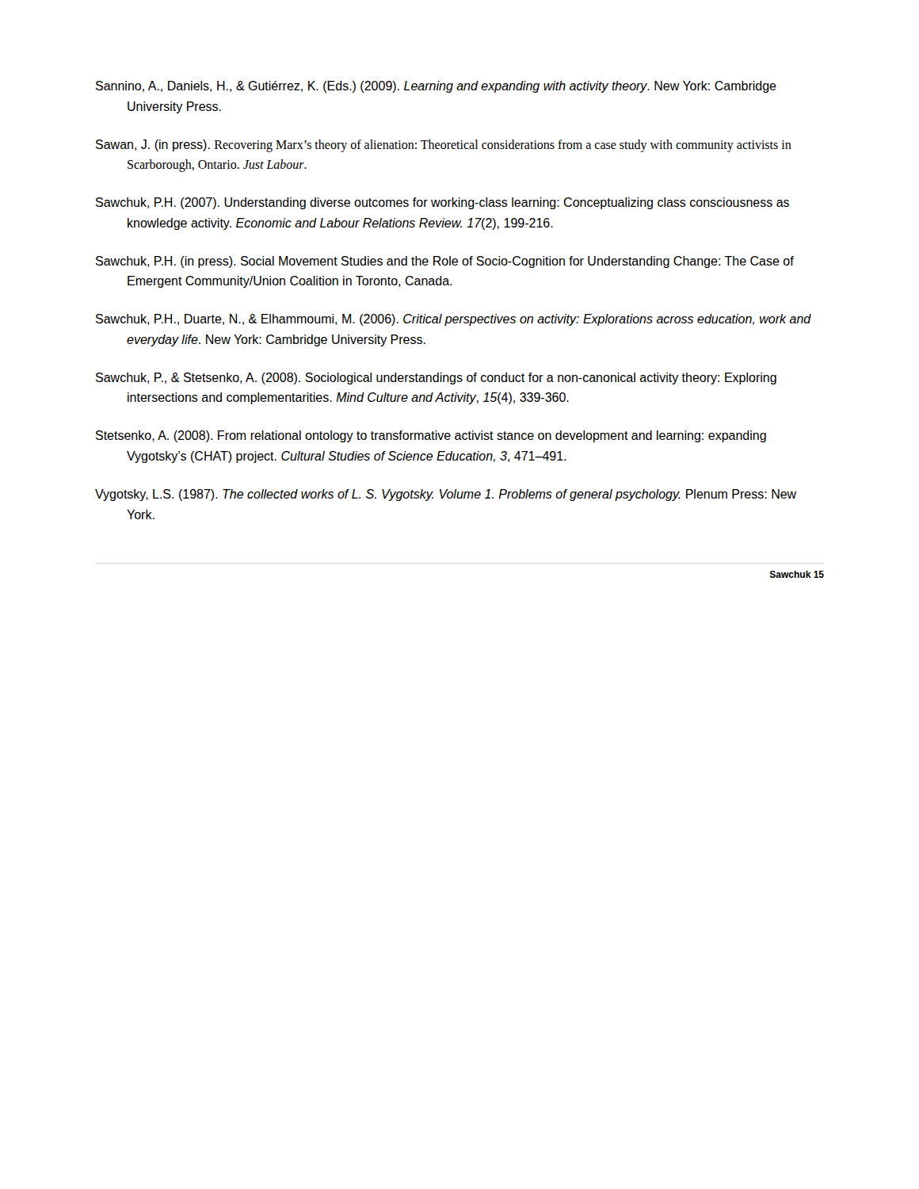Sannino, A., Daniels, H., & Gutiérrez, K. (Eds.) (2009). Learning and expanding with activity theory. New York: Cambridge University Press.
Sawan, J. (in press). Recovering Marx’s theory of alienation: Theoretical considerations from a case study with community activists in Scarborough, Ontario. Just Labour.
Sawchuk, P.H. (2007). Understanding diverse outcomes for working-class learning: Conceptualizing class consciousness as knowledge activity. Economic and Labour Relations Review. 17(2), 199-216.
Sawchuk, P.H. (in press). Social Movement Studies and the Role of Socio-Cognition for Understanding Change: The Case of Emergent Community/Union Coalition in Toronto, Canada.
Sawchuk, P.H., Duarte, N., & Elhammoumi, M. (2006). Critical perspectives on activity: Explorations across education, work and everyday life. New York: Cambridge University Press.
Sawchuk, P., & Stetsenko, A. (2008). Sociological understandings of conduct for a non-canonical activity theory: Exploring intersections and complementarities. Mind Culture and Activity, 15(4), 339-360.
Stetsenko, A. (2008). From relational ontology to transformative activist stance on development and learning: expanding Vygotsky’s (CHAT) project. Cultural Studies of Science Education, 3, 471–491.
Vygotsky, L.S. (1987). The collected works of L. S. Vygotsky. Volume 1. Problems of general psychology. Plenum Press: New York.
Sawchuk 15